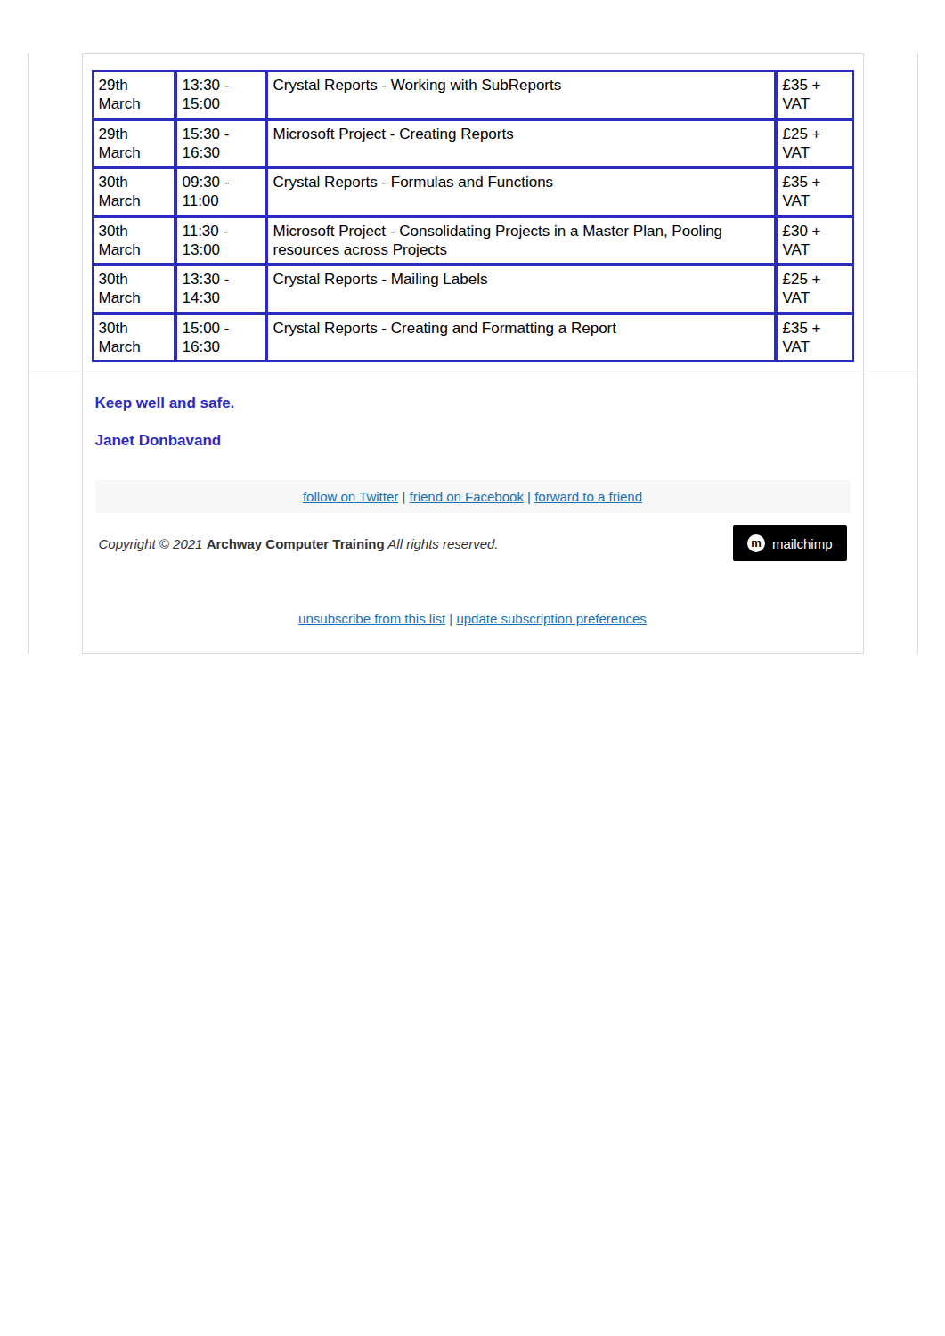| 29th March | 13:30 - 15:00 | Crystal Reports - Working with SubReports | £35 + VAT |
| 29th March | 15:30 - 16:30 | Microsoft Project - Creating Reports | £25 + VAT |
| 30th March | 09:30 - 11:00 | Crystal Reports - Formulas and Functions | £35 + VAT |
| 30th March | 11:30 - 13:00 | Microsoft Project - Consolidating Projects in a Master Plan, Pooling resources across Projects | £30 + VAT |
| 30th March | 13:30 - 14:30 | Crystal Reports - Mailing Labels | £25 + VAT |
| 30th March | 15:00 - 16:30 | Crystal Reports - Creating and Formatting a Report | £35 + VAT |
Keep well and safe.
Janet Donbavand
follow on Twitter | friend on Facebook | forward to a friend
Copyright © 2021 Archway Computer Training All rights reserved.
mmailchimp
unsubscribe from this list | update subscription preferences